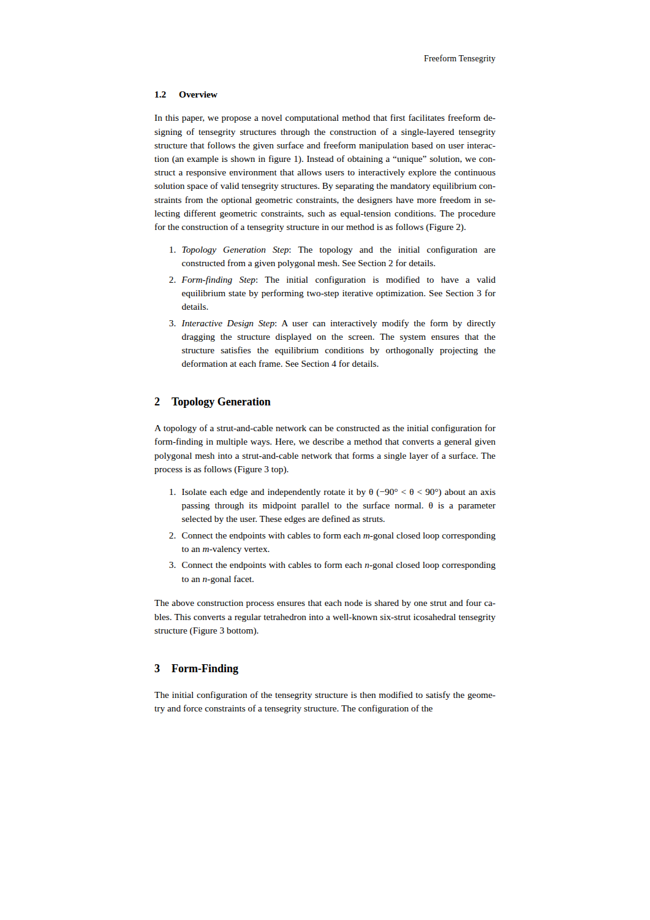Freeform Tensegrity
1.2 Overview
In this paper, we propose a novel computational method that first facilitates freeform designing of tensegrity structures through the construction of a single-layered tensegrity structure that follows the given surface and freeform manipulation based on user interaction (an example is shown in figure 1). Instead of obtaining a “unique” solution, we construct a responsive environment that allows users to interactively explore the continuous solution space of valid tensegrity structures. By separating the mandatory equilibrium constraints from the optional geometric constraints, the designers have more freedom in selecting different geometric constraints, such as equal-tension conditions. The procedure for the construction of a tensegrity structure in our method is as follows (Figure 2).
Topology Generation Step: The topology and the initial configuration are constructed from a given polygonal mesh. See Section 2 for details.
Form-finding Step: The initial configuration is modified to have a valid equilibrium state by performing two-step iterative optimization. See Section 3 for details.
Interactive Design Step: A user can interactively modify the form by directly dragging the structure displayed on the screen. The system ensures that the structure satisfies the equilibrium conditions by orthogonally projecting the deformation at each frame. See Section 4 for details.
2 Topology Generation
A topology of a strut-and-cable network can be constructed as the initial configuration for form-finding in multiple ways. Here, we describe a method that converts a general given polygonal mesh into a strut-and-cable network that forms a single layer of a surface. The process is as follows (Figure 3 top).
Isolate each edge and independently rotate it by θ (−90° < θ < 90°) about an axis passing through its midpoint parallel to the surface normal. θ is a parameter selected by the user. These edges are defined as struts.
Connect the endpoints with cables to form each m-gonal closed loop corresponding to an m-valency vertex.
Connect the endpoints with cables to form each n-gonal closed loop corresponding to an n-gonal facet.
The above construction process ensures that each node is shared by one strut and four cables. This converts a regular tetrahedron into a well-known six-strut icosahedral tensegrity structure (Figure 3 bottom).
3 Form-Finding
The initial configuration of the tensegrity structure is then modified to satisfy the geometry and force constraints of a tensegrity structure. The configuration of the